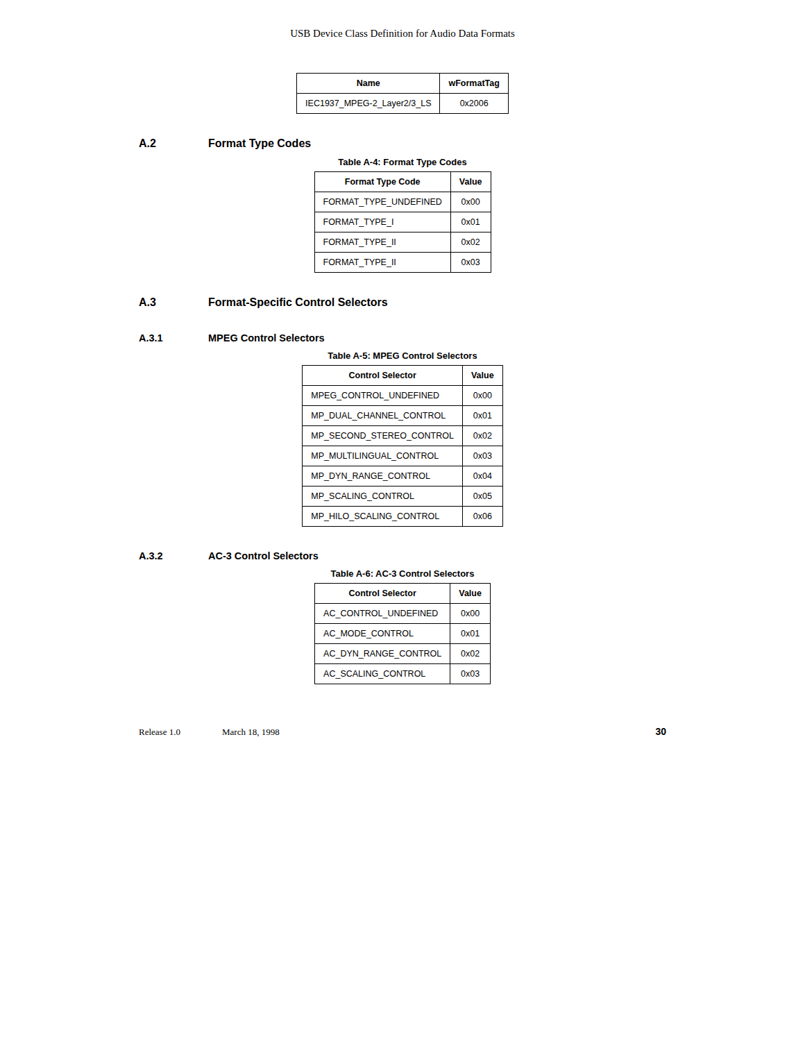USB Device Class Definition for Audio Data Formats
| Name | wFormatTag |
| --- | --- |
| IEC1937_MPEG-2_Layer2/3_LS | 0x2006 |
A.2
Format Type Codes
Table A-4: Format Type Codes
| Format Type Code | Value |
| --- | --- |
| FORMAT_TYPE_UNDEFINED | 0x00 |
| FORMAT_TYPE_I | 0x01 |
| FORMAT_TYPE_II | 0x02 |
| FORMAT_TYPE_II | 0x03 |
A.3
Format-Specific Control Selectors
A.3.1
MPEG Control Selectors
Table A-5: MPEG Control Selectors
| Control Selector | Value |
| --- | --- |
| MPEG_CONTROL_UNDEFINED | 0x00 |
| MP_DUAL_CHANNEL_CONTROL | 0x01 |
| MP_SECOND_STEREO_CONTROL | 0x02 |
| MP_MULTILINGUAL_CONTROL | 0x03 |
| MP_DYN_RANGE_CONTROL | 0x04 |
| MP_SCALING_CONTROL | 0x05 |
| MP_HILO_SCALING_CONTROL | 0x06 |
A.3.2
AC-3 Control Selectors
Table A-6: AC-3 Control Selectors
| Control Selector | Value |
| --- | --- |
| AC_CONTROL_UNDEFINED | 0x00 |
| AC_MODE_CONTROL | 0x01 |
| AC_DYN_RANGE_CONTROL | 0x02 |
| AC_SCALING_CONTROL | 0x03 |
Release 1.0
March 18, 1998
30